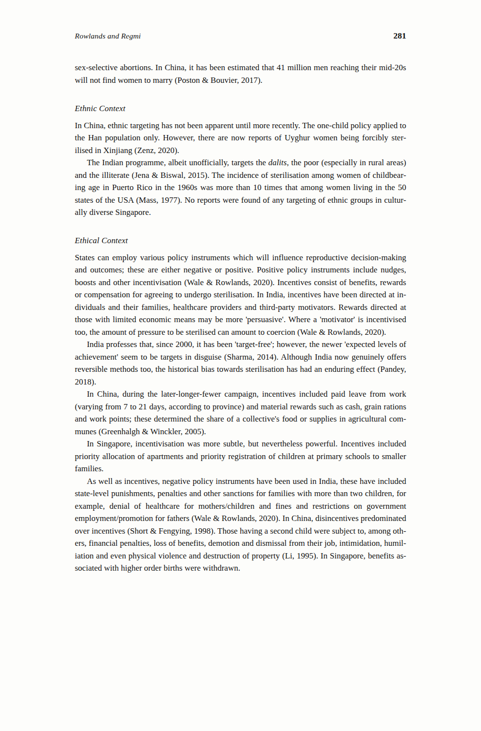Rowlands and Regmi 281
sex-selective abortions. In China, it has been estimated that 41 million men reaching their mid-20s will not find women to marry (Poston & Bouvier, 2017).
Ethnic Context
In China, ethnic targeting has not been apparent until more recently. The one-child policy applied to the Han population only. However, there are now reports of Uyghur women being forcibly sterilised in Xinjiang (Zenz, 2020).
The Indian programme, albeit unofficially, targets the dalits, the poor (especially in rural areas) and the illiterate (Jena & Biswal, 2015). The incidence of sterilisation among women of childbearing age in Puerto Rico in the 1960s was more than 10 times that among women living in the 50 states of the USA (Mass, 1977). No reports were found of any targeting of ethnic groups in culturally diverse Singapore.
Ethical Context
States can employ various policy instruments which will influence reproductive decision-making and outcomes; these are either negative or positive. Positive policy instruments include nudges, boosts and other incentivisation (Wale & Rowlands, 2020). Incentives consist of benefits, rewards or compensation for agreeing to undergo sterilisation. In India, incentives have been directed at individuals and their families, healthcare providers and third-party motivators. Rewards directed at those with limited economic means may be more 'persuasive'. Where a 'motivator' is incentivised too, the amount of pressure to be sterilised can amount to coercion (Wale & Rowlands, 2020).
India professes that, since 2000, it has been 'target-free'; however, the newer 'expected levels of achievement' seem to be targets in disguise (Sharma, 2014). Although India now genuinely offers reversible methods too, the historical bias towards sterilisation has had an enduring effect (Pandey, 2018).
In China, during the later-longer-fewer campaign, incentives included paid leave from work (varying from 7 to 21 days, according to province) and material rewards such as cash, grain rations and work points; these determined the share of a collective's food or supplies in agricultural communes (Greenhalgh & Winckler, 2005).
In Singapore, incentivisation was more subtle, but nevertheless powerful. Incentives included priority allocation of apartments and priority registration of children at primary schools to smaller families.
As well as incentives, negative policy instruments have been used in India, these have included state-level punishments, penalties and other sanctions for families with more than two children, for example, denial of healthcare for mothers/children and fines and restrictions on government employment/promotion for fathers (Wale & Rowlands, 2020). In China, disincentives predominated over incentives (Short & Fengying, 1998). Those having a second child were subject to, among others, financial penalties, loss of benefits, demotion and dismissal from their job, intimidation, humiliation and even physical violence and destruction of property (Li, 1995). In Singapore, benefits associated with higher order births were withdrawn.